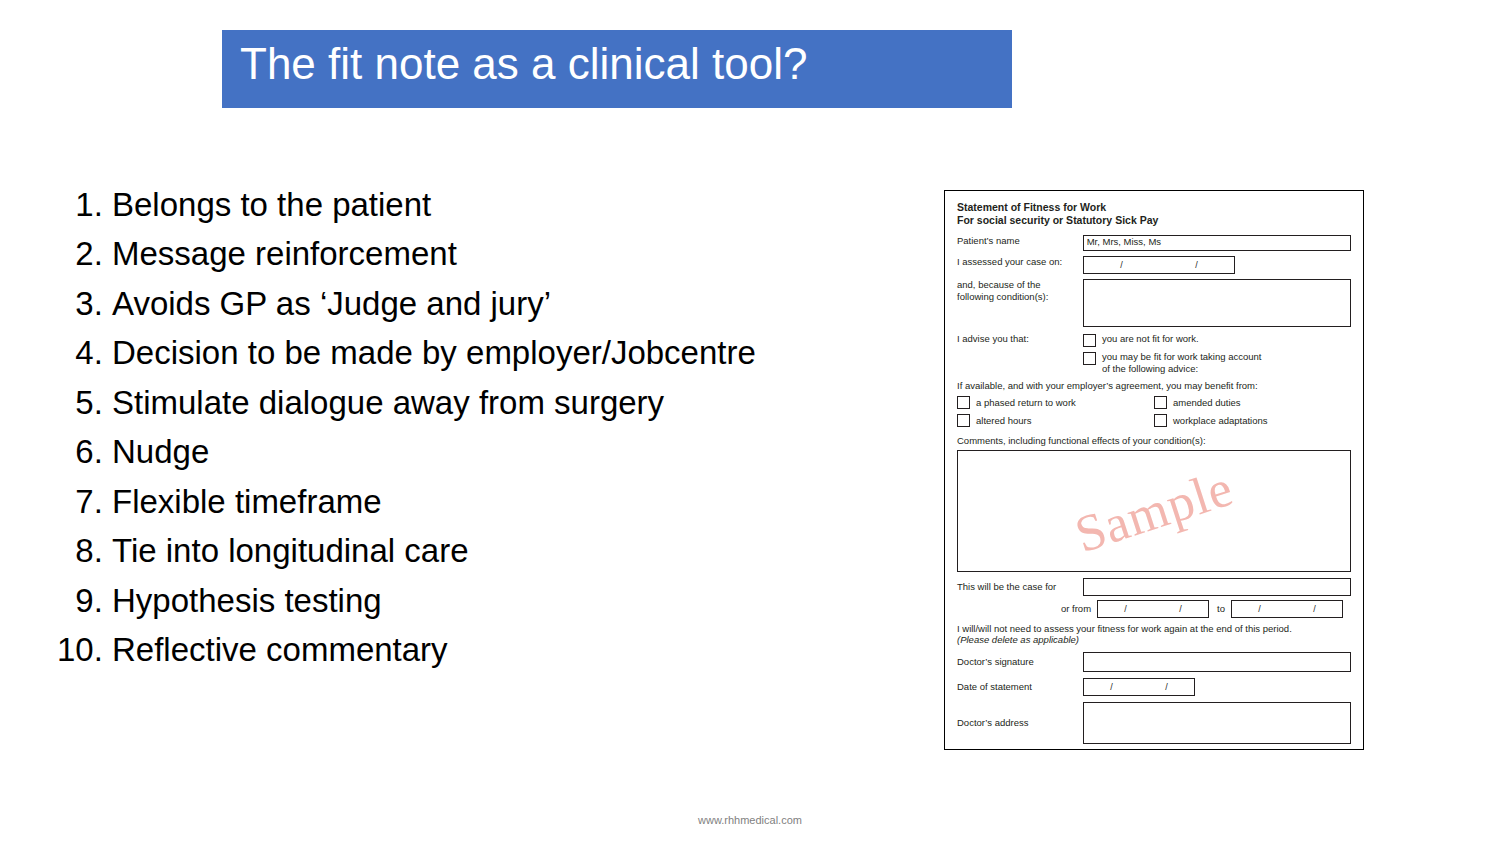The fit note as a clinical tool?
Belongs to the patient
Message reinforcement
Avoids GP as ‘Judge and jury’
Decision to be made by employer/Jobcentre
Stimulate dialogue away from surgery
Nudge
Flexible timeframe
Tie into longitudinal care
Hypothesis testing
Reflective commentary
Statement of Fitness for Work
For social security or Statutory Sick Pay
Patient’s name
Mr, Mrs, Miss, Ms
I assessed your case on:
//
and, because of the following condition(s):
I advise you that:
you are not fit for work.
you may be fit for work taking account
of the following advice:
If available, and with your employer’s agreement, you may benefit from:
a phased return to work
amended duties
altered hours
workplace adaptations
Comments, including functional effects of your condition(s):
Sample
This will be the case for
or from
//
to
//
I will/will not need to assess your fitness for work again at the end of this period.
(Please delete as applicable)
Doctor’s signature
Date of statement
//
Doctor’s address
Med 3 04/10
www.rhhmedical.com